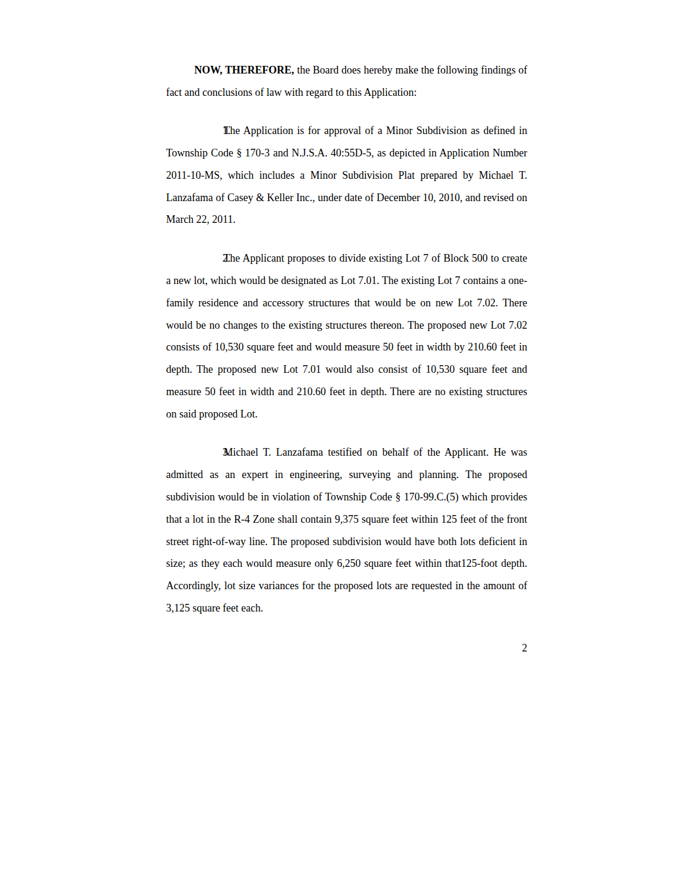NOW, THEREFORE, the Board does hereby make the following findings of fact and conclusions of law with regard to this Application:
1. The Application is for approval of a Minor Subdivision as defined in Township Code § 170-3 and N.J.S.A. 40:55D-5, as depicted in Application Number 2011-10-MS, which includes a Minor Subdivision Plat prepared by Michael T. Lanzafama of Casey & Keller Inc., under date of December 10, 2010, and revised on March 22, 2011.
2. The Applicant proposes to divide existing Lot 7 of Block 500 to create a new lot, which would be designated as Lot 7.01. The existing Lot 7 contains a one-family residence and accessory structures that would be on new Lot 7.02. There would be no changes to the existing structures thereon. The proposed new Lot 7.02 consists of 10,530 square feet and would measure 50 feet in width by 210.60 feet in depth. The proposed new Lot 7.01 would also consist of 10,530 square feet and measure 50 feet in width and 210.60 feet in depth. There are no existing structures on said proposed Lot.
3. Michael T. Lanzafama testified on behalf of the Applicant. He was admitted as an expert in engineering, surveying and planning. The proposed subdivision would be in violation of Township Code § 170-99.C.(5) which provides that a lot in the R-4 Zone shall contain 9,375 square feet within 125 feet of the front street right-of-way line. The proposed subdivision would have both lots deficient in size; as they each would measure only 6,250 square feet within that125-foot depth. Accordingly, lot size variances for the proposed lots are requested in the amount of 3,125 square feet each.
2